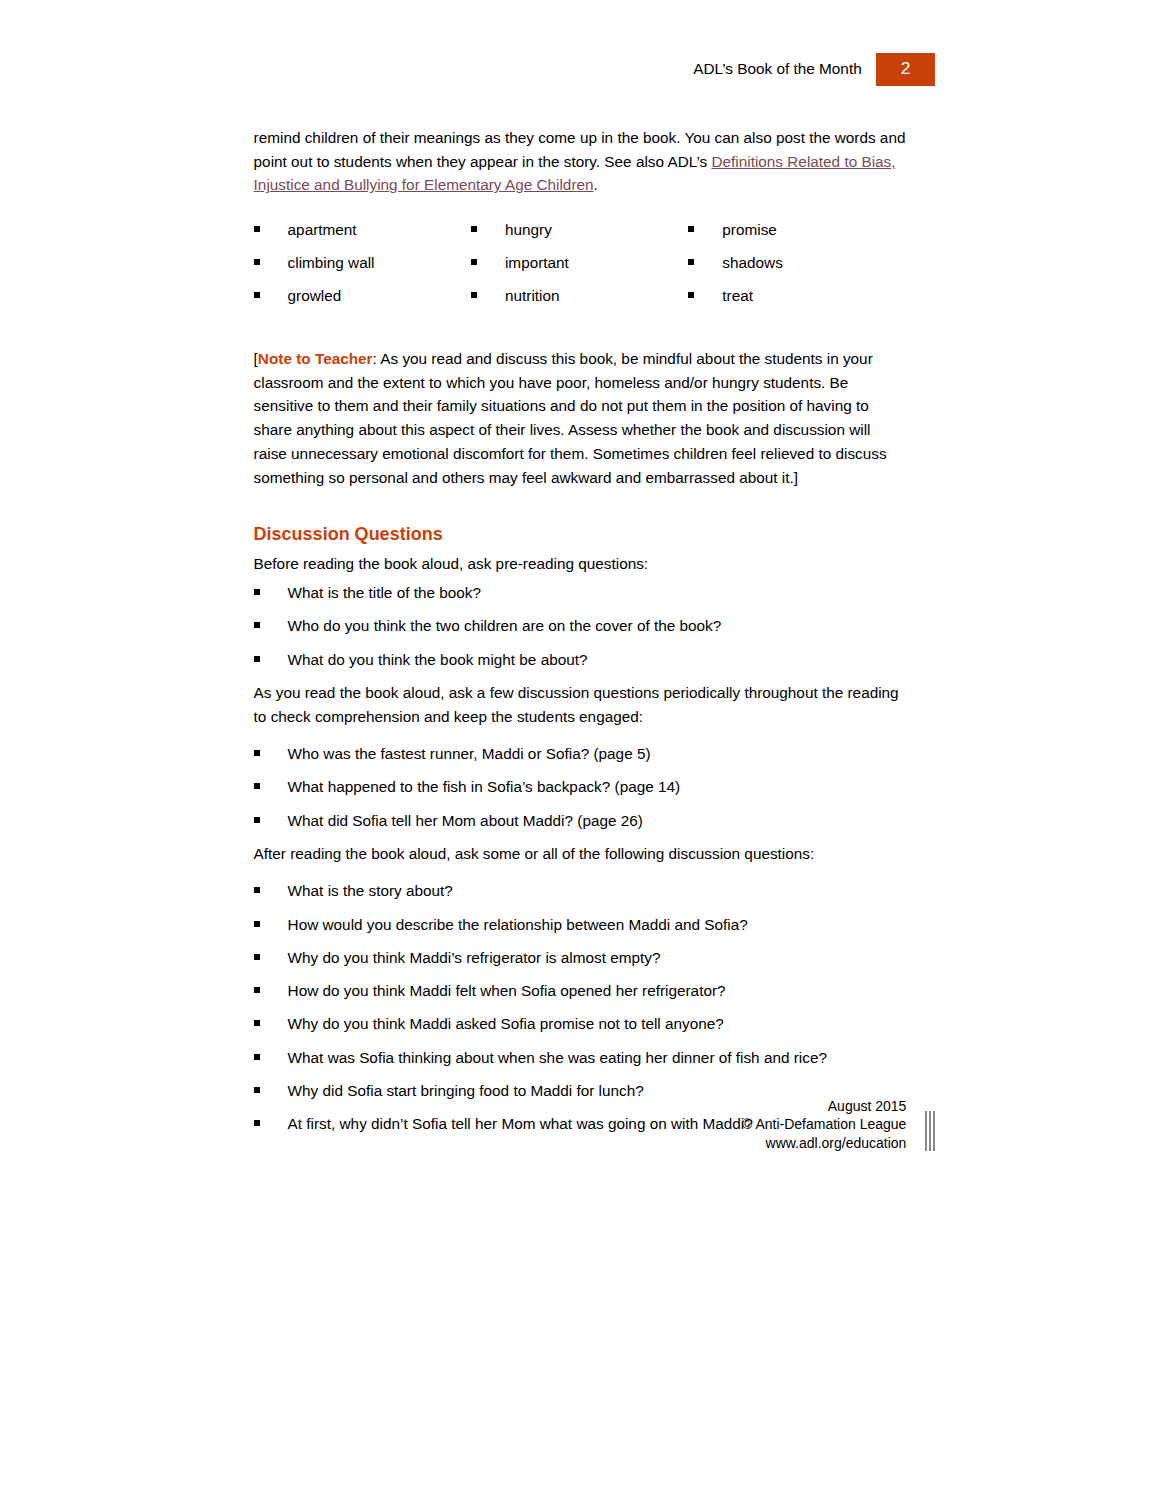ADL’s Book of the Month
2
remind children of their meanings as they come up in the book. You can also post the words and point out to students when they appear in the story. See also ADL’s Definitions Related to Bias, Injustice and Bullying for Elementary Age Children.
apartment
climbing wall
growled
hungry
important
nutrition
promise
shadows
treat
[Note to Teacher: As you read and discuss this book, be mindful about the students in your classroom and the extent to which you have poor, homeless and/or hungry students. Be sensitive to them and their family situations and do not put them in the position of having to share anything about this aspect of their lives. Assess whether the book and discussion will raise unnecessary emotional discomfort for them. Sometimes children feel relieved to discuss something so personal and others may feel awkward and embarrassed about it.]
Discussion Questions
Before reading the book aloud, ask pre-reading questions:
What is the title of the book?
Who do you think the two children are on the cover of the book?
What do you think the book might be about?
As you read the book aloud, ask a few discussion questions periodically throughout the reading to check comprehension and keep the students engaged:
Who was the fastest runner, Maddi or Sofia? (page 5)
What happened to the fish in Sofia’s backpack? (page 14)
What did Sofia tell her Mom about Maddi? (page 26)
After reading the book aloud, ask some or all of the following discussion questions:
What is the story about?
How would you describe the relationship between Maddi and Sofia?
Why do you think Maddi’s refrigerator is almost empty?
How do you think Maddi felt when Sofia opened her refrigerator?
Why do you think Maddi asked Sofia promise not to tell anyone?
What was Sofia thinking about when she was eating her dinner of fish and rice?
Why did Sofia start bringing food to Maddi for lunch?
At first, why didn’t Sofia tell her Mom what was going on with Maddi?
August 2015
© Anti-Defamation League
www.adl.org/education